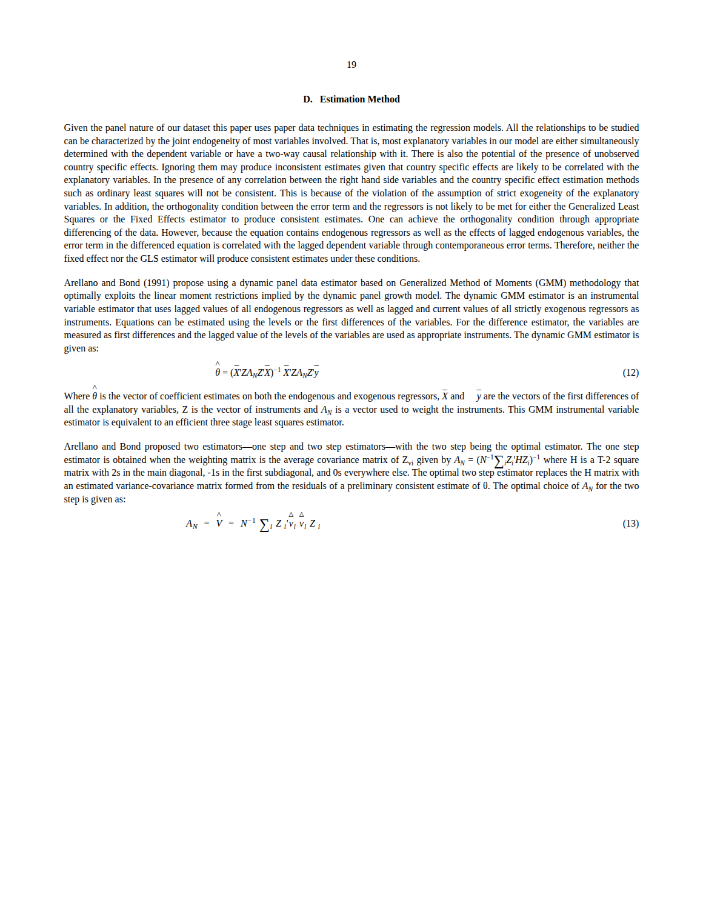19
D. Estimation Method
Given the panel nature of our dataset this paper uses paper data techniques in estimating the regression models. All the relationships to be studied can be characterized by the joint endogeneity of most variables involved. That is, most explanatory variables in our model are either simultaneously determined with the dependent variable or have a two-way causal relationship with it. There is also the potential of the presence of unobserved country specific effects. Ignoring them may produce inconsistent estimates given that country specific effects are likely to be correlated with the explanatory variables. In the presence of any correlation between the right hand side variables and the country specific effect estimation methods such as ordinary least squares will not be consistent. This is because of the violation of the assumption of strict exogeneity of the explanatory variables. In addition, the orthogonality condition between the error term and the regressors is not likely to be met for either the Generalized Least Squares or the Fixed Effects estimator to produce consistent estimates. One can achieve the orthogonality condition through appropriate differencing of the data. However, because the equation contains endogenous regressors as well as the effects of lagged endogenous variables, the error term in the differenced equation is correlated with the lagged dependent variable through contemporaneous error terms. Therefore, neither the fixed effect nor the GLS estimator will produce consistent estimates under these conditions.
Arellano and Bond (1991) propose using a dynamic panel data estimator based on Generalized Method of Moments (GMM) methodology that optimally exploits the linear moment restrictions implied by the dynamic panel growth model. The dynamic GMM estimator is an instrumental variable estimator that uses lagged values of all endogenous regressors as well as lagged and current values of all strictly exogenous regressors as instruments. Equations can be estimated using the levels or the first differences of the variables. For the difference estimator, the variables are measured as first differences and the lagged value of the levels of the variables are used as appropriate instruments. The dynamic GMM estimator is given as:
^θ = (–X'ZANZ'–X)−1 –X'ZANZ'–y (12)
Where ^θ is the vector of coefficient estimates on both the endogenous and exogenous regressors, –X and –y are the vectors of the first differences of all the explanatory variables, Z is the vector of instruments and AN is a vector used to weight the instruments. This GMM instrumental variable estimator is equivalent to an efficient three stage least squares estimator.
Arellano and Bond proposed two estimators—one step and two step estimators—with the two step being the optimal estimator. The one step estimator is obtained when the weighting matrix is the average covariance matrix of Zvi given by AN = (N−1∑iZi'HZi)−1 where H is a T-2 square matrix with 2s in the main diagonal, -1s in the first subdiagonal, and 0s everywhere else. The optimal two step estimator replaces the H matrix with an estimated variance-covariance matrix formed from the residuals of a preliminary consistent estimate of θ. The optimal choice of AN for the two step is given as:
AN = ^V = N−1 ∑i Z i'–^vi –^vi Z i (13)